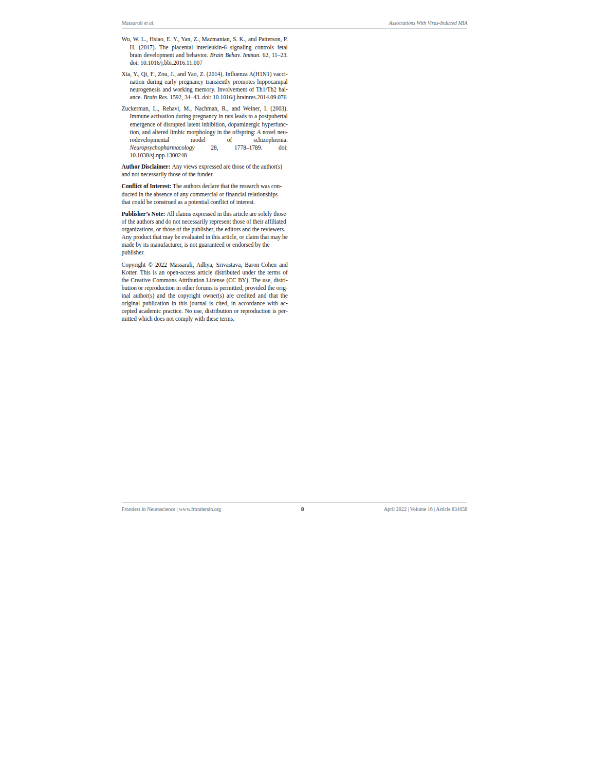Massarali et al.
Associations With Virus-Induced MIA
Wu, W. L., Hsiao, E. Y., Yan, Z., Mazmanian, S. K., and Patterson, P. H. (2017). The placental interleukin-6 signaling controls fetal brain development and behavior. Brain Behav. Immun. 62, 11–23. doi: 10.1016/j.bbi.2016.11.007
Xia, Y., Qi, F., Zou, J., and Yao, Z. (2014). Influenza A(H1N1) vaccination during early pregnancy transiently promotes hippocampal neurogenesis and working memory. Involvement of Th1/Th2 balance. Brain Res. 1592, 34–43. doi: 10.1016/j.brainres.2014.09.076
Zuckerman, L., Rehavi, M., Nachman, R., and Weiner, I. (2003). Immune activation during pregnancy in rats leads to a postpubertal emergence of disrupted latent inhibition, dopaminergic hyperfunction, and altered limbic morphology in the offspring: A novel neurodevelopmental model of schizophrenia. Neuropsychopharmacology 28, 1778–1789. doi: 10.1038/sj.npp.1300248
Author Disclaimer:
Any views expressed are those of the author(s) and not necessarily those of the funder.
Conflict of Interest:
The authors declare that the research was conducted in the absence of any commercial or financial relationships that could be construed as a potential conflict of interest.
Publisher’s Note:
All claims expressed in this article are solely those of the authors and do not necessarily represent those of their affiliated organizations, or those of the publisher, the editors and the reviewers. Any product that may be evaluated in this article, or claim that may be made by its manufacturer, is not guaranteed or endorsed by the publisher.
Copyright © 2022 Massarali, Adhya, Srivastava, Baron-Cohen and Kotter. This is an open-access article distributed under the terms of the Creative Commons Attribution License (CC BY). The use, distribution or reproduction in other forums is permitted, provided the original author(s) and the copyright owner(s) are credited and that the original publication in this journal is cited, in accordance with accepted academic practice. No use, distribution or reproduction is permitted which does not comply with these terms.
Frontiers in Neuroscience | www.frontiersin.org
8
April 2022 | Volume 16 | Article 834058